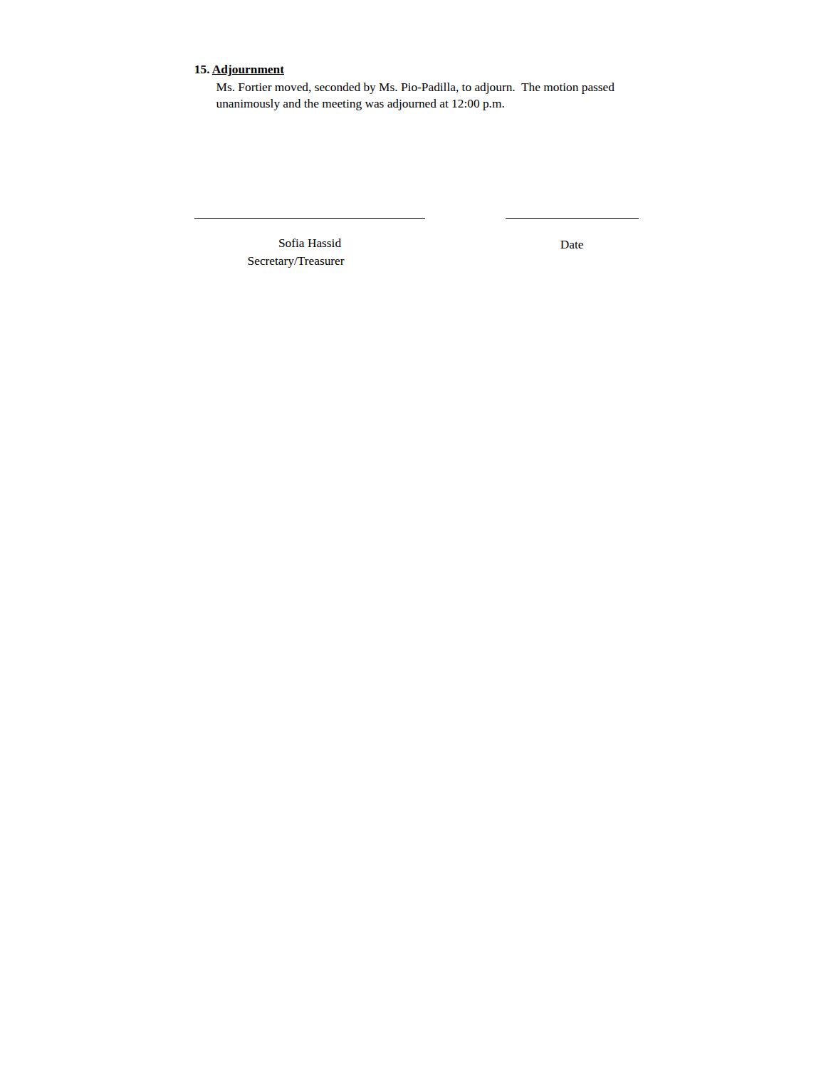15. Adjournment
Ms. Fortier moved, seconded by Ms. Pio-Padilla, to adjourn. The motion passed unanimously and the meeting was adjourned at 12:00 p.m.
| Sofia Hassid | | Date |
| Secretary/Treasurer | | |